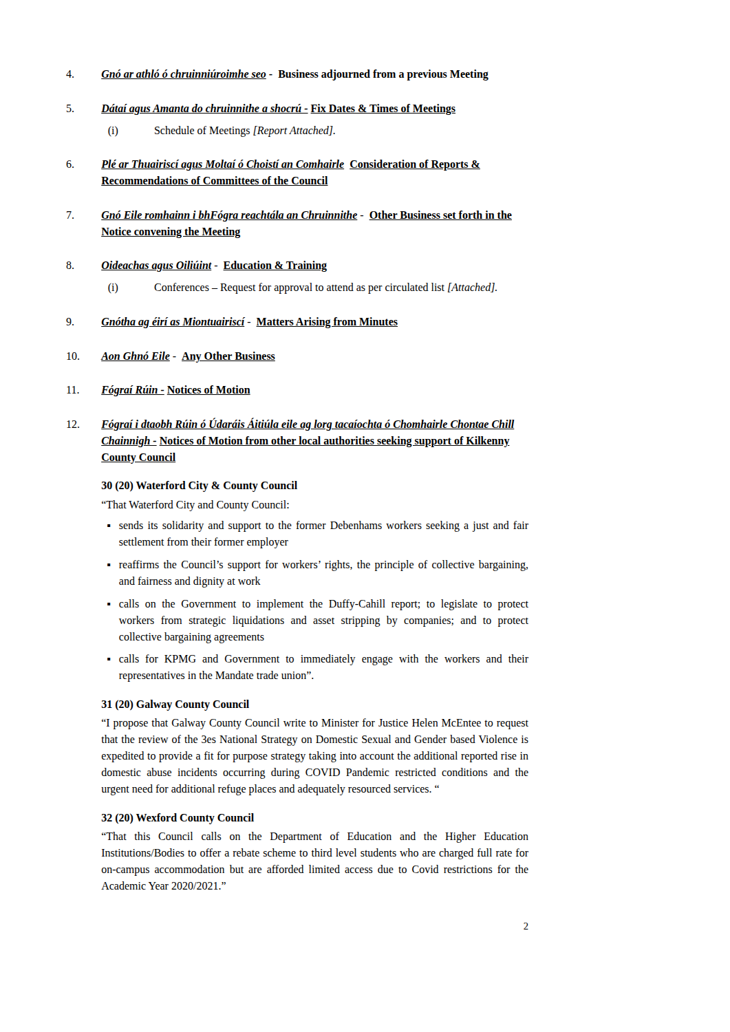4.
Gnó ar athló ó chruinniúroimhe seo - Business adjourned from a previous Meeting
5.
Dátaí agus Amanta do chruinnithe a shocrú - Fix Dates & Times of Meetings
(i)
Schedule of Meetings [Report Attached].
6.
Plé ar Thuairiscí agus Moltaí ó Choistí an Comhairle Consideration of Reports & Recommendations of Committees of the Council
7.
Gnó Eile romhainn i bhFógra reachtála an Chruinnithe - Other Business set forth in the Notice convening the Meeting
8.
Oideachas agus Oiliúint - Education & Training
(i)
Conferences – Request for approval to attend as per circulated list [Attached].
9.
Gnótha ag éirí as Miontuairiscí - Matters Arising from Minutes
10.
Aon Ghnó Eile - Any Other Business
11.
Fógraí Rúin - Notices of Motion
12.
Fógraí i dtaobh Rúin ó Údaráis Áitiúla eile ag lorg tacaíochta ó Chomhairle Chontae Chill Chainnigh - Notices of Motion from other local authorities seeking support of Kilkenny County Council
30 (20) Waterford City & County Council
“That Waterford City and County Council:
sends its solidarity and support to the former Debenhams workers seeking a just and fair settlement from their former employer
reaffirms the Council’s support for workers’ rights, the principle of collective bargaining, and fairness and dignity at work
calls on the Government to implement the Duffy-Cahill report; to legislate to protect workers from strategic liquidations and asset stripping by companies; and to protect collective bargaining agreements
calls for KPMG and Government to immediately engage with the workers and their representatives in the Mandate trade union”.
31 (20) Galway County Council
“I propose that Galway County Council write to Minister for Justice Helen McEntee to request that the review of the 3es National Strategy on Domestic Sexual and Gender based Violence is expedited to provide a fit for purpose strategy taking into account the additional reported rise in domestic abuse incidents occurring during COVID Pandemic restricted conditions and the urgent need for additional refuge places and adequately resourced services. “
32 (20) Wexford County Council
“That this Council calls on the Department of Education and the Higher Education Institutions/Bodies to offer a rebate scheme to third level students who are charged full rate for on-campus accommodation but are afforded limited access due to Covid restrictions for the Academic Year 2020/2021.”
2